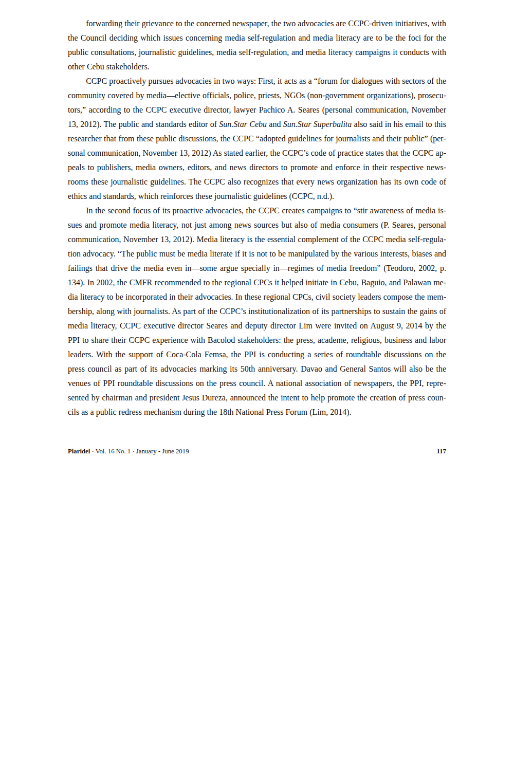forwarding their grievance to the concerned newspaper, the two advocacies are CCPC-driven initiatives, with the Council deciding which issues concerning media self-regulation and media literacy are to be the foci for the public consultations, journalistic guidelines, media self-regulation, and media literacy campaigns it conducts with other Cebu stakeholders.
CCPC proactively pursues advocacies in two ways: First, it acts as a “forum for dialogues with sectors of the community covered by media—elective officials, police, priests, NGOs (non-government organizations), prosecutors,” according to the CCPC executive director, lawyer Pachico A. Seares (personal communication, November 13, 2012). The public and standards editor of Sun.Star Cebu and Sun.Star Superbalita also said in his email to this researcher that from these public discussions, the CCPC “adopted guidelines for journalists and their public” (personal communication, November 13, 2012) As stated earlier, the CCPC’s code of practice states that the CCPC appeals to publishers, media owners, editors, and news directors to promote and enforce in their respective newsrooms these journalistic guidelines. The CCPC also recognizes that every news organization has its own code of ethics and standards, which reinforces these journalistic guidelines (CCPC, n.d.).
In the second focus of its proactive advocacies, the CCPC creates campaigns to “stir awareness of media issues and promote media literacy, not just among news sources but also of media consumers (P. Seares, personal communication, November 13, 2012). Media literacy is the essential complement of the CCPC media self-regulation advocacy. “The public must be media literate if it is not to be manipulated by the various interests, biases and failings that drive the media even in—some argue specially in—regimes of media freedom” (Teodoro, 2002, p. 134). In 2002, the CMFR recommended to the regional CPCs it helped initiate in Cebu, Baguio, and Palawan media literacy to be incorporated in their advocacies. In these regional CPCs, civil society leaders compose the membership, along with journalists. As part of the CCPC’s institutionalization of its partnerships to sustain the gains of media literacy, CCPC executive director Seares and deputy director Lim were invited on August 9, 2014 by the PPI to share their CCPC experience with Bacolod stakeholders: the press, academe, religious, business and labor leaders. With the support of Coca-Cola Femsa, the PPI is conducting a series of roundtable discussions on the press council as part of its advocacies marking its 50th anniversary. Davao and General Santos will also be the venues of PPI roundtable discussions on the press council. A national association of newspapers, the PPI, represented by chairman and president Jesus Dureza, announced the intent to help promote the creation of press councils as a public redress mechanism during the 18th National Press Forum (Lim, 2014).
Plaridel · Vol. 16 No. 1 · January - June 2019 117